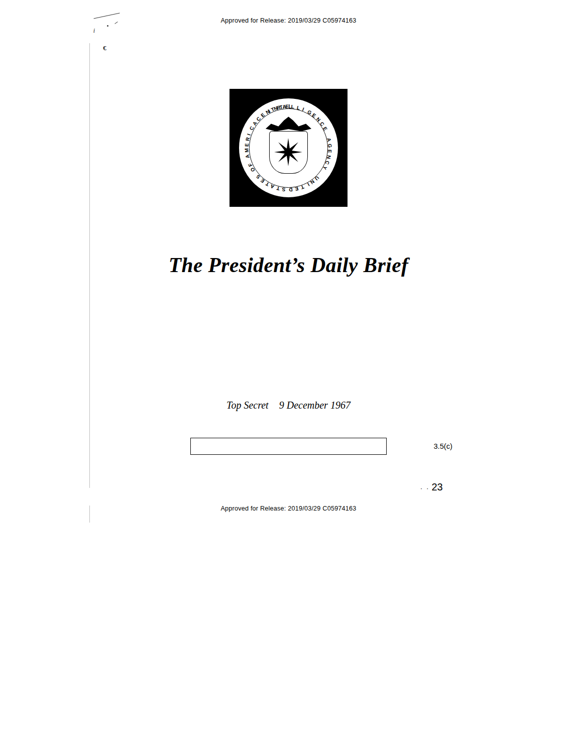i
€
Approved for Release: 2019/03/29 C05974163
I N T E L L I G E N C E A G E N C Y U N I T E D S T A T E S O F A M E R I C A C E N T R A L
The President’s Daily Brief
Top Secret 9 December 1967
3.5(c)
· ·23
Approved for Release: 2019/03/29 C05974163